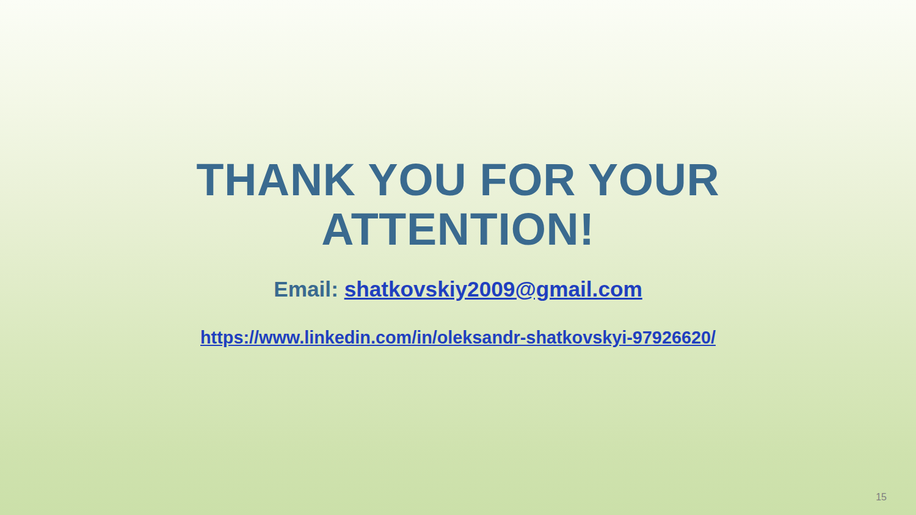THANK YOU FOR YOUR ATTENTION!
Email: shatkovskiy2009@gmail.com
https://www.linkedin.com/in/oleksandr-shatkovskyi-97926620/
15